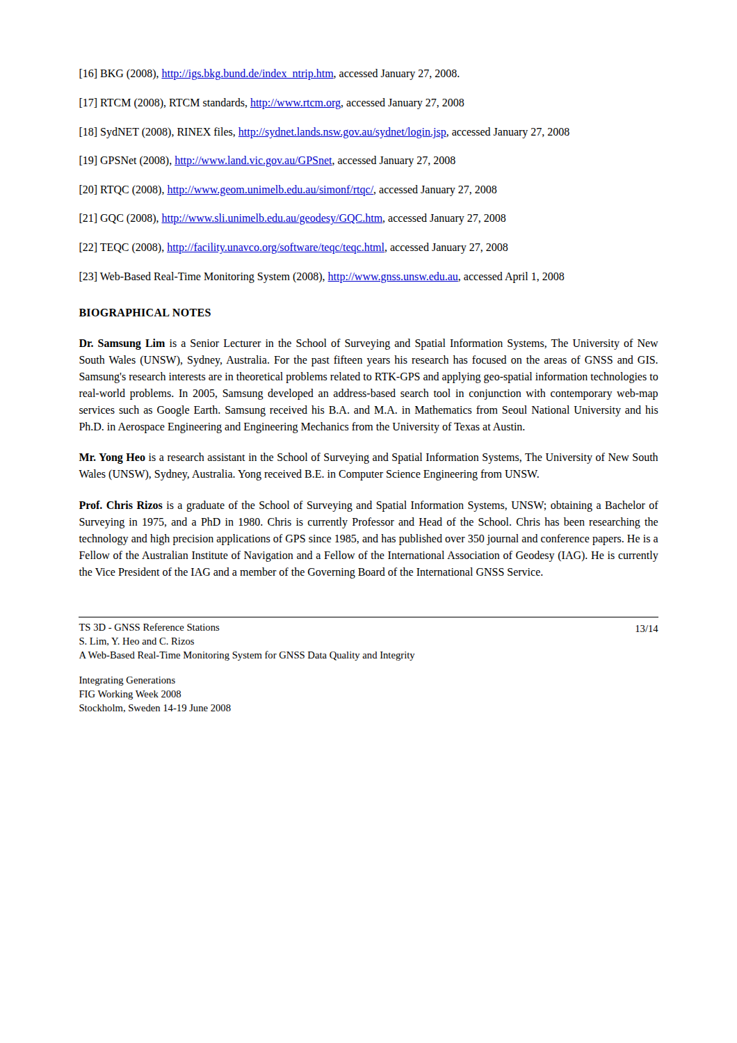[16] BKG (2008), http://igs.bkg.bund.de/index_ntrip.htm, accessed January 27, 2008.
[17] RTCM (2008), RTCM standards, http://www.rtcm.org, accessed January 27, 2008
[18] SydNET (2008), RINEX files, http://sydnet.lands.nsw.gov.au/sydnet/login.jsp, accessed January 27, 2008
[19] GPSNet (2008), http://www.land.vic.gov.au/GPSnet, accessed January 27, 2008
[20] RTQC (2008), http://www.geom.unimelb.edu.au/simonf/rtqc/, accessed January 27, 2008
[21] GQC (2008), http://www.sli.unimelb.edu.au/geodesy/GQC.htm, accessed January 27, 2008
[22] TEQC (2008), http://facility.unavco.org/software/teqc/teqc.html, accessed January 27, 2008
[23] Web-Based Real-Time Monitoring System (2008), http://www.gnss.unsw.edu.au, accessed April 1, 2008
BIOGRAPHICAL NOTES
Dr. Samsung Lim is a Senior Lecturer in the School of Surveying and Spatial Information Systems, The University of New South Wales (UNSW), Sydney, Australia. For the past fifteen years his research has focused on the areas of GNSS and GIS. Samsung's research interests are in theoretical problems related to RTK-GPS and applying geo-spatial information technologies to real-world problems. In 2005, Samsung developed an address-based search tool in conjunction with contemporary web-map services such as Google Earth. Samsung received his B.A. and M.A. in Mathematics from Seoul National University and his Ph.D. in Aerospace Engineering and Engineering Mechanics from the University of Texas at Austin.
Mr. Yong Heo is a research assistant in the School of Surveying and Spatial Information Systems, The University of New South Wales (UNSW), Sydney, Australia. Yong received B.E. in Computer Science Engineering from UNSW.
Prof. Chris Rizos is a graduate of the School of Surveying and Spatial Information Systems, UNSW; obtaining a Bachelor of Surveying in 1975, and a PhD in 1980. Chris is currently Professor and Head of the School. Chris has been researching the technology and high precision applications of GPS since 1985, and has published over 350 journal and conference papers. He is a Fellow of the Australian Institute of Navigation and a Fellow of the International Association of Geodesy (IAG). He is currently the Vice President of the IAG and a member of the Governing Board of the International GNSS Service.
13/14
TS 3D - GNSS Reference Stations
S. Lim, Y. Heo and C. Rizos
A Web-Based Real-Time Monitoring System for GNSS Data Quality and Integrity
Integrating Generations
FIG Working Week 2008
Stockholm, Sweden 14-19 June 2008